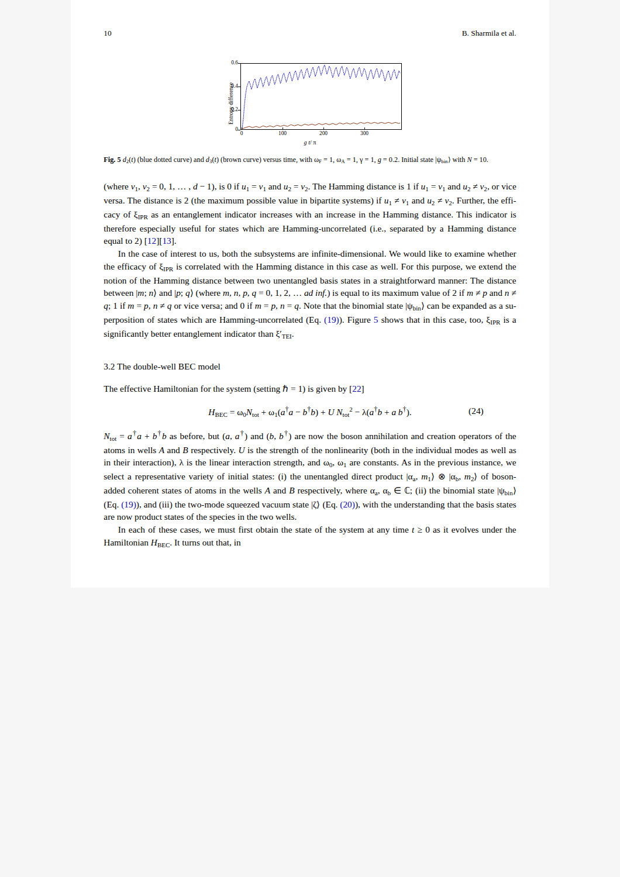10 B. Sharmila et al.
Entropy difference
0.6
0.4
0.2
0
0
100
200
300
g t/ π
Fig. 5 d 2(t) (blue dotted curve) and d 3(t) (brown curve) versus time, with ωF = 1, ωA = 1, γ = 1, g = 0.2. Initial state |ψbin⟩ with N = 10.
(where v 1, v 2 = 0, 1, … , d − 1), is 0 if u 1 = v 1 and u 2 = v 2. The Hamming distance is 1 if u 1 = v 1 and u 2 ≠ v 2, or vice versa. The distance is 2 (the maximum possible value in bipartite systems) if u 1 ≠ v 1 and u 2 ≠ v 2. Further, the efficacy of ξIPR as an entanglement indicator increases with an increase in the Hamming distance. This indicator is therefore especially useful for states which are Hamming-uncorrelated (i.e., separated by a Hamming distance equal to 2) [12][13].
In the case of interest to us, both the subsystems are infinite-dimensional. We would like to examine whether the efficacy of ξIPR is correlated with the Hamming distance in this case as well. For this purpose, we extend the notion of the Hamming distance between two unentangled basis states in a straightforward manner: The distance between |m; n⟩ and |p; q⟩ (where m, n, p, q = 0, 1, 2, … ad inf.) is equal to its maximum value of 2 if m ≠ p and n ≠ q; 1 if m = p, n ≠ q or vice versa; and 0 if m = p, n = q. Note that the binomial state |ψbin⟩ can be expanded as a superposition of states which are Hamming-uncorrelated (Eq. (19)). Figure 5 shows that in this case, too, ξIPR is a significantly better entanglement indicator than ξ′TEI.
3.2 The double-well BEC model
The effective Hamiltonian for the system (setting ℏ = 1) is given by [22]
HBEC = ω0 Ntot + ω1(a†a − b†b) + U N tot 2 − λ(a†b + a b†). (24)
Ntot = a†a + b†b as before, but (a, a†) and (b, b†) are now the boson annihilation and creation operators of the atoms in wells A and B respectively. U is the strength of the nonlinearity (both in the individual modes as well as in their interaction), λ is the linear interaction strength, and ω0, ω1 are constants. As in the previous instance, we select a representative variety of initial states: (i) the unentangled direct product |αa, m 1⟩ ⊗ |αb, m 2⟩ of boson-added coherent states of atoms in the wells A and B respectively, where αa, αb ∈ ℂ; (ii) the binomial state |ψbin⟩ (Eq. (19)), and (iii) the two-mode squeezed vacuum state |ζ⟩ (Eq. (20)), with the understanding that the basis states are now product states of the species in the two wells.
In each of these cases, we must first obtain the state of the system at any time t ≥ 0 as it evolves under the Hamiltonian HBEC. It turns out that, in